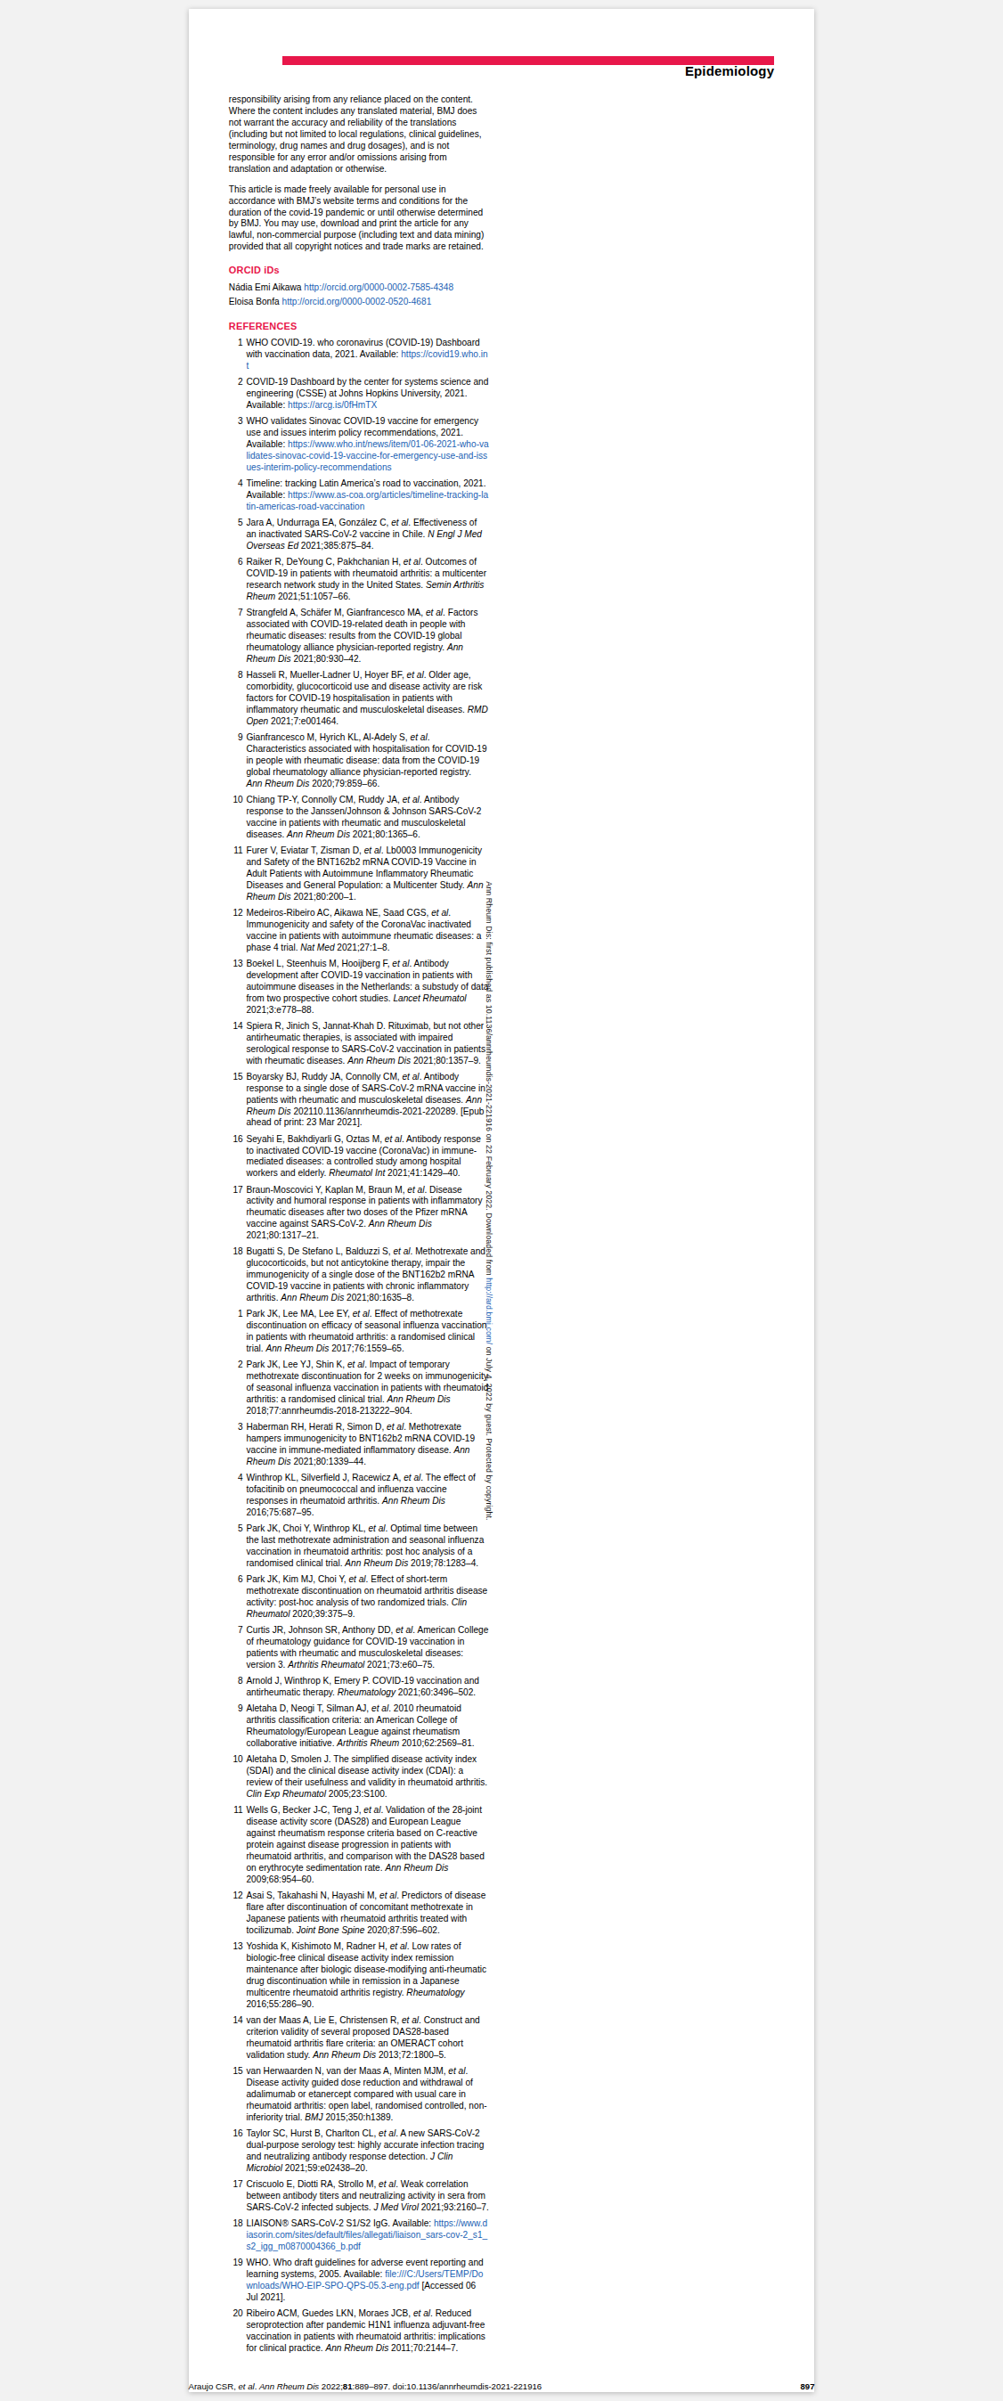Ann Rheum Dis: first published as 10.1136/annrheumdis-2021-221916 on 22 February 2022. Downloaded from http://ard.bmj.com/ on July 4, 2022 by guest. Protected by copyright.
Epidemiology
responsibility arising from any reliance placed on the content. Where the content includes any translated material, BMJ does not warrant the accuracy and reliability of the translations (including but not limited to local regulations, clinical guidelines, terminology, drug names and drug dosages), and is not responsible for any error and/or omissions arising from translation and adaptation or otherwise.
This article is made freely available for personal use in accordance with BMJ’s website terms and conditions for the duration of the covid-19 pandemic or until otherwise determined by BMJ. You may use, download and print the article for any lawful, non-commercial purpose (including text and data mining) provided that all copyright notices and trade marks are retained.
ORCID iDs
Nádia Emi Aikawa http://orcid.org/0000-0002-7585-4348
Eloisa Bonfa http://orcid.org/0000-0002-0520-4681
REFERENCES
WHO COVID-19. who coronavirus (COVID-19) Dashboard with vaccination data, 2021. Available: https://covid19.who.int
COVID-19 Dashboard by the center for systems science and engineering (CSSE) at Johns Hopkins University, 2021. Available: https://arcg.is/0fHmTX
WHO validates Sinovac COVID-19 vaccine for emergency use and issues interim policy recommendations, 2021. Available: https://www.who.int/news/item/01-06-2021-who-validates-sinovac-covid-19-vaccine-for-emergency-use-and-issues-interim-policy-recommendations
Timeline: tracking Latin America’s road to vaccination, 2021. Available: https://www.as-coa.org/articles/timeline-tracking-latin-americas-road-vaccination
Jara A, Undurraga EA, González C, et al. Effectiveness of an inactivated SARS-CoV-2 vaccine in Chile. N Engl J Med Overseas Ed 2021;385:875–84.
Raiker R, DeYoung C, Pakhchanian H, et al. Outcomes of COVID-19 in patients with rheumatoid arthritis: a multicenter research network study in the United States. Semin Arthritis Rheum 2021;51:1057–66.
Strangfeld A, Schäfer M, Gianfrancesco MA, et al. Factors associated with COVID-19-related death in people with rheumatic diseases: results from the COVID-19 global rheumatology alliance physician-reported registry. Ann Rheum Dis 2021;80:930–42.
Hasseli R, Mueller-Ladner U, Hoyer BF, et al. Older age, comorbidity, glucocorticoid use and disease activity are risk factors for COVID-19 hospitalisation in patients with inflammatory rheumatic and musculoskeletal diseases. RMD Open 2021;7:e001464.
Gianfrancesco M, Hyrich KL, Al-Adely S, et al. Characteristics associated with hospitalisation for COVID-19 in people with rheumatic disease: data from the COVID-19 global rheumatology alliance physician-reported registry. Ann Rheum Dis 2020;79:859–66.
Chiang TP-Y, Connolly CM, Ruddy JA, et al. Antibody response to the Janssen/Johnson & Johnson SARS-CoV-2 vaccine in patients with rheumatic and musculoskeletal diseases. Ann Rheum Dis 2021;80:1365–6.
Furer V, Eviatar T, Zisman D, et al. Lb0003 Immunogenicity and Safety of the BNT162b2 mRNA COVID-19 Vaccine in Adult Patients with Autoimmune Inflammatory Rheumatic Diseases and General Population: a Multicenter Study. Ann Rheum Dis 2021;80:200–1.
Medeiros-Ribeiro AC, Aikawa NE, Saad CGS, et al. Immunogenicity and safety of the CoronaVac inactivated vaccine in patients with autoimmune rheumatic diseases: a phase 4 trial. Nat Med 2021;27:1–8.
Boekel L, Steenhuis M, Hooijberg F, et al. Antibody development after COVID-19 vaccination in patients with autoimmune diseases in the Netherlands: a substudy of data from two prospective cohort studies. Lancet Rheumatol 2021;3:e778–88.
Spiera R, Jinich S, Jannat-Khah D. Rituximab, but not other antirheumatic therapies, is associated with impaired serological response to SARS-CoV-2 vaccination in patients with rheumatic diseases. Ann Rheum Dis 2021;80:1357–9.
Boyarsky BJ, Ruddy JA, Connolly CM, et al. Antibody response to a single dose of SARS-CoV-2 mRNA vaccine in patients with rheumatic and musculoskeletal diseases. Ann Rheum Dis 202110.1136/annrheumdis-2021-220289. [Epub ahead of print: 23 Mar 2021].
Seyahi E, Bakhdiyarli G, Oztas M, et al. Antibody response to inactivated COVID-19 vaccine (CoronaVac) in immune-mediated diseases: a controlled study among hospital workers and elderly. Rheumatol Int 2021;41:1429–40.
Braun-Moscovici Y, Kaplan M, Braun M, et al. Disease activity and humoral response in patients with inflammatory rheumatic diseases after two doses of the Pfizer mRNA vaccine against SARS-CoV-2. Ann Rheum Dis 2021;80:1317–21.
Bugatti S, De Stefano L, Balduzzi S, et al. Methotrexate and glucocorticoids, but not anticytokine therapy, impair the immunogenicity of a single dose of the BNT162b2 mRNA COVID-19 vaccine in patients with chronic inflammatory arthritis. Ann Rheum Dis 2021;80:1635–8.
Park JK, Lee MA, Lee EY, et al. Effect of methotrexate discontinuation on efficacy of seasonal influenza vaccination in patients with rheumatoid arthritis: a randomised clinical trial. Ann Rheum Dis 2017;76:1559–65.
Park JK, Lee YJ, Shin K, et al. Impact of temporary methotrexate discontinuation for 2 weeks on immunogenicity of seasonal influenza vaccination in patients with rheumatoid arthritis: a randomised clinical trial. Ann Rheum Dis 2018;77:annrheumdis-2018-213222–904.
Haberman RH, Herati R, Simon D, et al. Methotrexate hampers immunogenicity to BNT162b2 mRNA COVID-19 vaccine in immune-mediated inflammatory disease. Ann Rheum Dis 2021;80:1339–44.
Winthrop KL, Silverfield J, Racewicz A, et al. The effect of tofacitinib on pneumococcal and influenza vaccine responses in rheumatoid arthritis. Ann Rheum Dis 2016;75:687–95.
Park JK, Choi Y, Winthrop KL, et al. Optimal time between the last methotrexate administration and seasonal influenza vaccination in rheumatoid arthritis: post hoc analysis of a randomised clinical trial. Ann Rheum Dis 2019;78:1283–4.
Park JK, Kim MJ, Choi Y, et al. Effect of short-term methotrexate discontinuation on rheumatoid arthritis disease activity: post-hoc analysis of two randomized trials. Clin Rheumatol 2020;39:375–9.
Curtis JR, Johnson SR, Anthony DD, et al. American College of rheumatology guidance for COVID-19 vaccination in patients with rheumatic and musculoskeletal diseases: version 3. Arthritis Rheumatol 2021;73:e60–75.
Arnold J, Winthrop K, Emery P. COVID-19 vaccination and antirheumatic therapy. Rheumatology 2021;60:3496–502.
Aletaha D, Neogi T, Silman AJ, et al. 2010 rheumatoid arthritis classification criteria: an American College of Rheumatology/European League against rheumatism collaborative initiative. Arthritis Rheum 2010;62:2569–81.
Aletaha D, Smolen J. The simplified disease activity index (SDAI) and the clinical disease activity index (CDAI): a review of their usefulness and validity in rheumatoid arthritis. Clin Exp Rheumatol 2005;23:S100.
Wells G, Becker J-C, Teng J, et al. Validation of the 28-joint disease activity score (DAS28) and European League against rheumatism response criteria based on C-reactive protein against disease progression in patients with rheumatoid arthritis, and comparison with the DAS28 based on erythrocyte sedimentation rate. Ann Rheum Dis 2009;68:954–60.
Asai S, Takahashi N, Hayashi M, et al. Predictors of disease flare after discontinuation of concomitant methotrexate in Japanese patients with rheumatoid arthritis treated with tocilizumab. Joint Bone Spine 2020;87:596–602.
Yoshida K, Kishimoto M, Radner H, et al. Low rates of biologic-free clinical disease activity index remission maintenance after biologic disease-modifying anti-rheumatic drug discontinuation while in remission in a Japanese multicentre rheumatoid arthritis registry. Rheumatology 2016;55:286–90.
van der Maas A, Lie E, Christensen R, et al. Construct and criterion validity of several proposed DAS28-based rheumatoid arthritis flare criteria: an OMERACT cohort validation study. Ann Rheum Dis 2013;72:1800–5.
van Herwaarden N, van der Maas A, Minten MJM, et al. Disease activity guided dose reduction and withdrawal of adalimumab or etanercept compared with usual care in rheumatoid arthritis: open label, randomised controlled, non-inferiority trial. BMJ 2015;350:h1389.
Taylor SC, Hurst B, Charlton CL, et al. A new SARS-CoV-2 dual-purpose serology test: highly accurate infection tracing and neutralizing antibody response detection. J Clin Microbiol 2021;59:e02438–20.
Criscuolo E, Diotti RA, Strollo M, et al. Weak correlation between antibody titers and neutralizing activity in sera from SARS-CoV-2 infected subjects. J Med Virol 2021;93:2160–7.
LIAISON® SARS-CoV-2 S1/S2 IgG. Available: https://www.diasorin.com/sites/default/files/allegati/liaison_sars-cov-2_s1_s2_igg_m0870004366_b.pdf
WHO. Who draft guidelines for adverse event reporting and learning systems, 2005. Available: file:///C:/Users/TEMP/Downloads/WHO-EIP-SPO-QPS-05.3-eng.pdf [Accessed 06 Jul 2021].
Ribeiro ACM, Guedes LKN, Moraes JCB, et al. Reduced seroprotection after pandemic H1N1 influenza adjuvant-free vaccination in patients with rheumatoid arthritis: implications for clinical practice. Ann Rheum Dis 2011;70:2144–7.
Araujo CSR, et al. Ann Rheum Dis 2022;81:889–897. doi:10.1136/annrheumdis-2021-221916
897